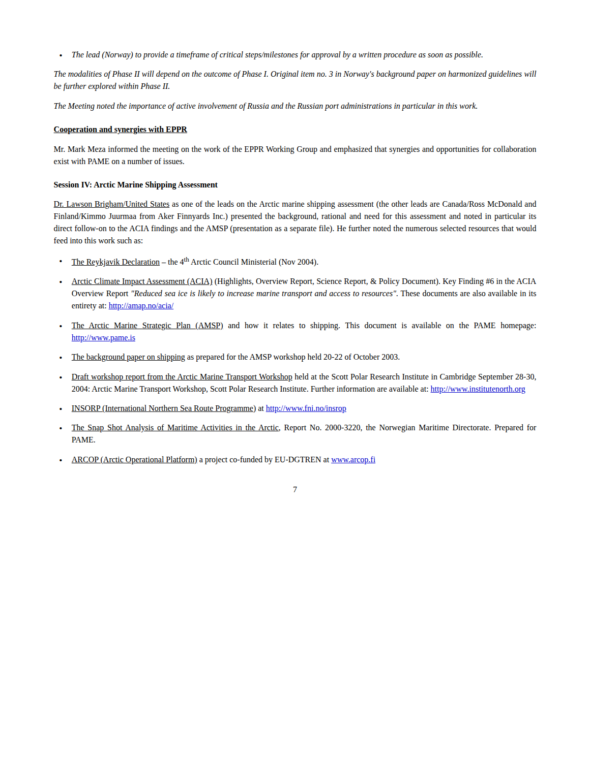The lead (Norway) to provide a timeframe of critical steps/milestones for approval by a written procedure as soon as possible.
The modalities of Phase II will depend on the outcome of Phase I. Original item no. 3 in Norway's background paper on harmonized guidelines will be further explored within Phase II.
The Meeting noted the importance of active involvement of Russia and the Russian port administrations in particular in this work.
Cooperation and synergies with EPPR
Mr. Mark Meza informed the meeting on the work of the EPPR Working Group and emphasized that synergies and opportunities for collaboration exist with PAME on a number of issues.
Session IV: Arctic Marine Shipping Assessment
Dr. Lawson Brigham/United States as one of the leads on the Arctic marine shipping assessment (the other leads are Canada/Ross McDonald and Finland/Kimmo Juurmaa from Aker Finnyards Inc.) presented the background, rational and need for this assessment and noted in particular its direct follow-on to the ACIA findings and the AMSP (presentation as a separate file). He further noted the numerous selected resources that would feed into this work such as:
The Reykjavik Declaration – the 4th Arctic Council Ministerial (Nov 2004).
Arctic Climate Impact Assessment (ACIA) (Highlights, Overview Report, Science Report, & Policy Document). Key Finding #6 in the ACIA Overview Report "Reduced sea ice is likely to increase marine transport and access to resources". These documents are also available in its entirety at: http://amap.no/acia/
The Arctic Marine Strategic Plan (AMSP) and how it relates to shipping. This document is available on the PAME homepage: http://www.pame.is
The background paper on shipping as prepared for the AMSP workshop held 20-22 of October 2003.
Draft workshop report from the Arctic Marine Transport Workshop held at the Scott Polar Research Institute in Cambridge September 28-30, 2004: Arctic Marine Transport Workshop, Scott Polar Research Institute. Further information are available at: http://www.institutenorth.org
INSORP (International Northern Sea Route Programme) at http://www.fni.no/insrop
The Snap Shot Analysis of Maritime Activities in the Arctic, Report No. 2000-3220, the Norwegian Maritime Directorate. Prepared for PAME.
ARCOP (Arctic Operational Platform) a project co-funded by EU-DGTREN at www.arcop.fi
7